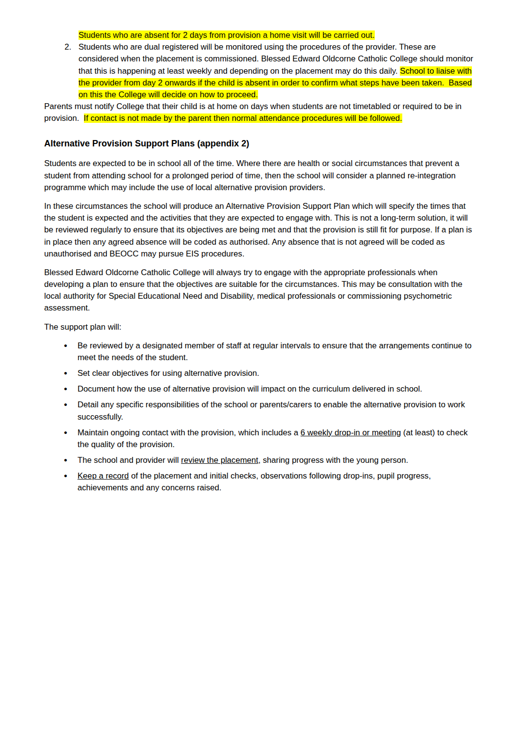Students who are absent for 2 days from provision a home visit will be carried out.
Students who are dual registered will be monitored using the procedures of the provider. These are considered when the placement is commissioned. Blessed Edward Oldcorne Catholic College should monitor that this is happening at least weekly and depending on the placement may do this daily. School to liaise with the provider from day 2 onwards if the child is absent in order to confirm what steps have been taken. Based on this the College will decide on how to proceed.
Parents must notify College that their child is at home on days when students are not timetabled or required to be in provision. If contact is not made by the parent then normal attendance procedures will be followed.
Alternative Provision Support Plans (appendix 2)
Students are expected to be in school all of the time. Where there are health or social circumstances that prevent a student from attending school for a prolonged period of time, then the school will consider a planned re-integration programme which may include the use of local alternative provision providers.
In these circumstances the school will produce an Alternative Provision Support Plan which will specify the times that the student is expected and the activities that they are expected to engage with. This is not a long-term solution, it will be reviewed regularly to ensure that its objectives are being met and that the provision is still fit for purpose. If a plan is in place then any agreed absence will be coded as authorised. Any absence that is not agreed will be coded as unauthorised and BEOCC may pursue EIS procedures.
Blessed Edward Oldcorne Catholic College will always try to engage with the appropriate professionals when developing a plan to ensure that the objectives are suitable for the circumstances. This may be consultation with the local authority for Special Educational Need and Disability, medical professionals or commissioning psychometric assessment.
The support plan will:
Be reviewed by a designated member of staff at regular intervals to ensure that the arrangements continue to meet the needs of the student.
Set clear objectives for using alternative provision.
Document how the use of alternative provision will impact on the curriculum delivered in school.
Detail any specific responsibilities of the school or parents/carers to enable the alternative provision to work successfully.
Maintain ongoing contact with the provision, which includes a 6 weekly drop-in or meeting (at least) to check the quality of the provision.
The school and provider will review the placement, sharing progress with the young person.
Keep a record of the placement and initial checks, observations following drop-ins, pupil progress, achievements and any concerns raised.